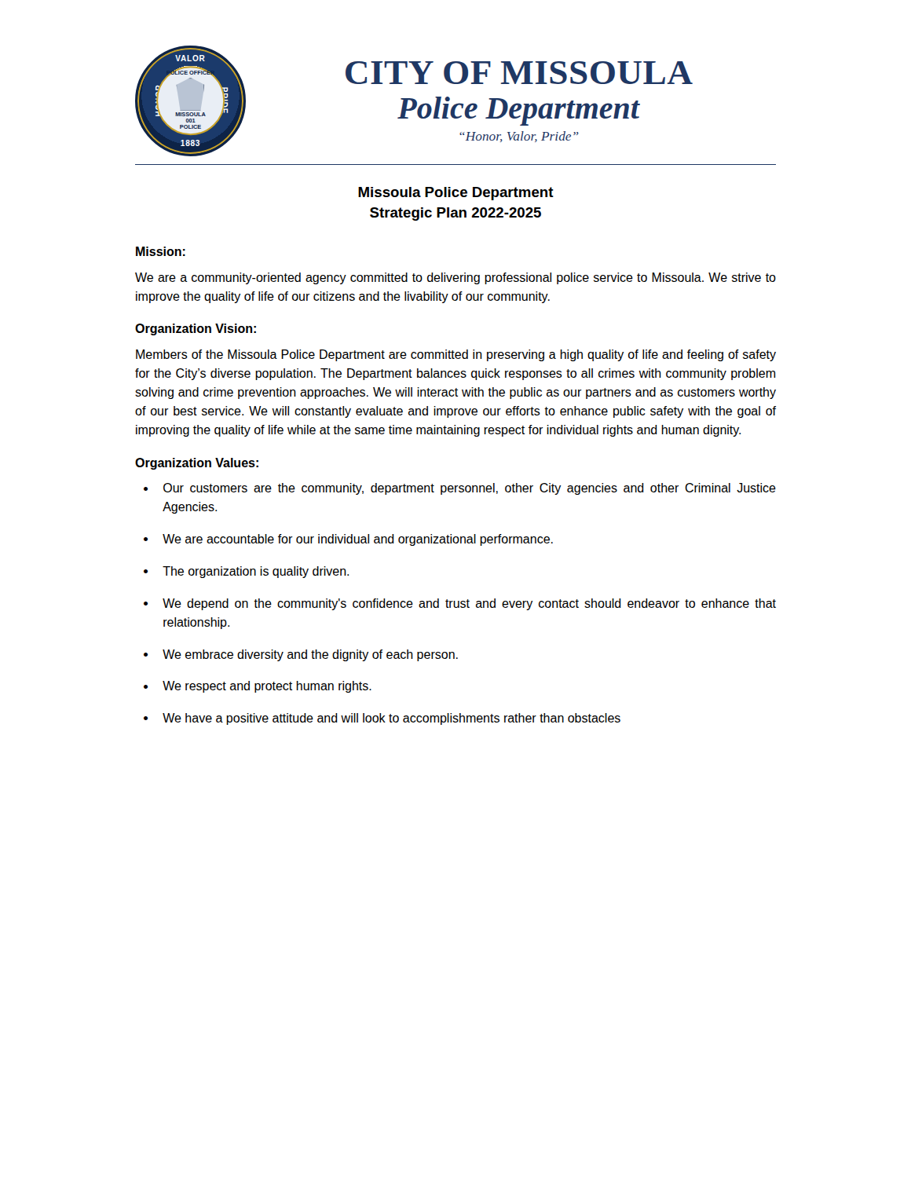VALOR HONOR PRIDE 1883
POLICE OFFICER
MISSOULA
001
POLICE
CITY OF MISSOULA
Police Department
“Honor, Valor, Pride”
Missoula Police Department
Strategic Plan 2022-2025
Mission:
We are a community-oriented agency committed to delivering professional police service to Missoula. We strive to improve the quality of life of our citizens and the livability of our community.
Organization Vision:
Members of the Missoula Police Department are committed in preserving a high quality of life and feeling of safety for the City’s diverse population. The Department balances quick responses to all crimes with community problem solving and crime prevention approaches. We will interact with the public as our partners and as customers worthy of our best service. We will constantly evaluate and improve our efforts to enhance public safety with the goal of improving the quality of life while at the same time maintaining respect for individual rights and human dignity.
Organization Values:
Our customers are the community, department personnel, other City agencies and other Criminal Justice Agencies.
We are accountable for our individual and organizational performance.
The organization is quality driven.
We depend on the community's confidence and trust and every contact should endeavor to enhance that relationship.
We embrace diversity and the dignity of each person.
We respect and protect human rights.
We have a positive attitude and will look to accomplishments rather than obstacles